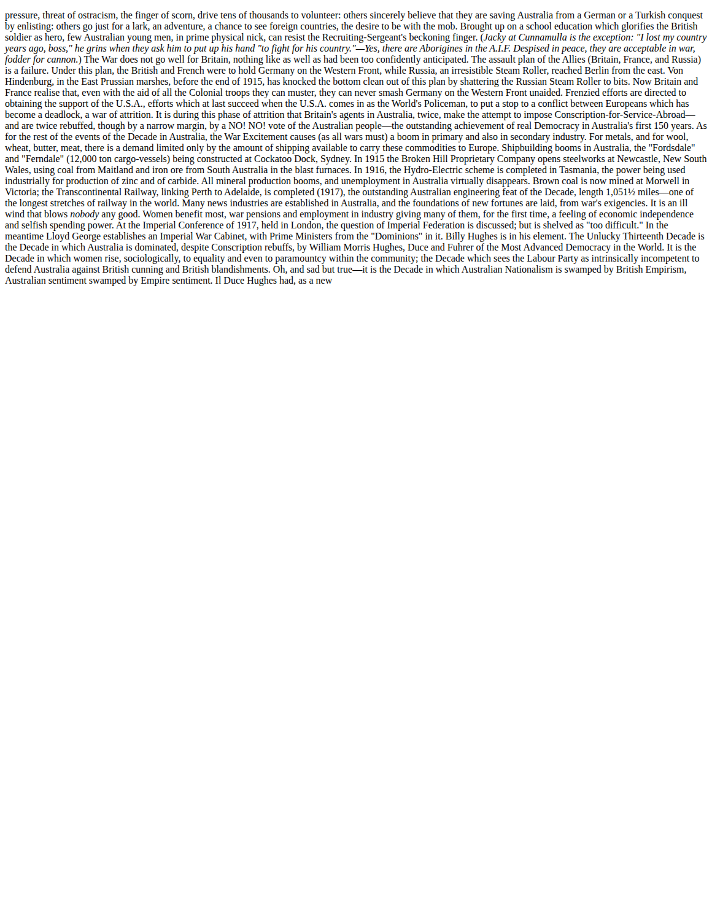pressure, threat of ostracism, the finger of scorn, drive tens of thousands to volunteer: others sincerely believe that they are saving Australia from a German or a Turkish conquest by enlisting: others go just for a lark, an adventure, a chance to see foreign countries, the desire to be with the mob. Brought up on a school education which glorifies the British soldier as hero, few Australian young men, in prime physical nick, can resist the Recruiting-Sergeant's beckoning finger. (Jacky at Cunnamulla is the exception: "I lost my country years ago, boss," he grins when they ask him to put up his hand "to fight for his country."—Yes, there are Aborigines in the A.I.F. Despised in peace, they are acceptable in war, fodder for cannon.) The War does not go well for Britain, nothing like as well as had been too confidently anticipated. The assault plan of the Allies (Britain, France, and Russia) is a failure. Under this plan, the British and French were to hold Germany on the Western Front, while Russia, an irresistible Steam Roller, reached Berlin from the east. Von Hindenburg, in the East Prussian marshes, before the end of 1915, has knocked the bottom clean out of this plan by shattering the Russian Steam Roller to bits. Now Britain and France realise that, even with the aid of all the Colonial troops they can muster, they can never smash Germany on the Western Front unaided. Frenzied efforts are directed to obtaining the support of the U.S.A., efforts which at last succeed when the U.S.A. comes in as the World's Policeman, to put a stop to a conflict between Europeans which has become a deadlock, a war of attrition. It is during this phase of attrition that Britain's agents in Australia, twice, make the attempt to impose Conscription-for-Service-Abroad—and are twice rebuffed, though by a narrow margin, by a NO! NO! vote of the Australian people—the outstanding achievement of real Democracy in Australia's first 150 years. As for the rest of the events of the Decade in Australia, the War Excitement causes (as all wars must) a boom in primary and also in secondary industry. For metals, and for wool, wheat, butter, meat, there is a demand limited only by the amount of shipping available to carry these commodities to Europe. Shipbuilding booms in Australia, the "Fordsdale" and "Ferndale" (12,000 ton cargo-vessels) being constructed at Cockatoo Dock, Sydney. In 1915 the Broken Hill Proprietary Company opens steelworks at Newcastle, New South Wales, using coal from Maitland and iron ore from South Australia in the blast furnaces. In 1916, the Hydro-Electric scheme is completed in Tasmania, the power being used industrially for production of zinc and of carbide. All mineral production booms, and unemployment in Australia virtually disappears. Brown coal is now mined at Morwell in Victoria; the Transcontinental Railway, linking Perth to Adelaide, is completed (1917), the outstanding Australian engineering feat of the Decade, length 1,051½ miles—one of the longest stretches of railway in the world. Many news industries are established in Australia, and the foundations of new fortunes are laid, from war's exigencies. It is an ill wind that blows nobody any good. Women benefit most, war pensions and employment in industry giving many of them, for the first time, a feeling of economic independence and selfish spending power. At the Imperial Conference of 1917, held in London, the question of Imperial Federation is discussed; but is shelved as "too difficult." In the meantime Lloyd George establishes an Imperial War Cabinet, with Prime Ministers from the "Dominions" in it. Billy Hughes is in his element. The Unlucky Thirteenth Decade is the Decade in which Australia is dominated, despite Conscription rebuffs, by William Morris Hughes, Duce and Fuhrer of the Most Advanced Democracy in the World. It is the Decade in which women rise, sociologically, to equality and even to paramountcy within the community; the Decade which sees the Labour Party as intrinsically incompetent to defend Australia against British cunning and British blandishments. Oh, and sad but true—it is the Decade in which Australian Nationalism is swamped by British Empirism, Australian sentiment swamped by Empire sentiment. Il Duce Hughes had, as a new